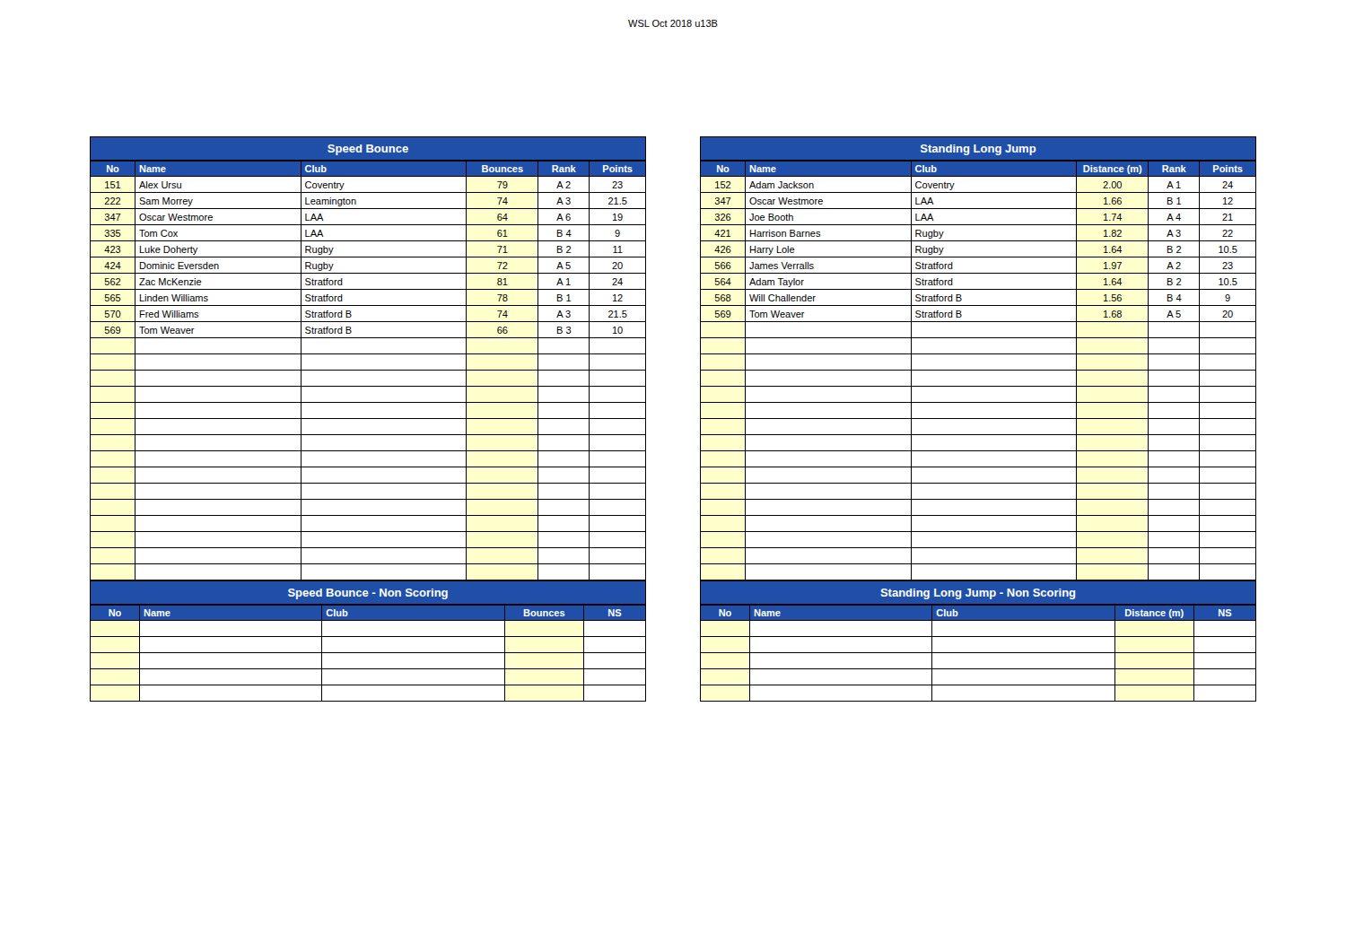WSL Oct 2018 u13B
Speed Bounce
| No | Name | Club | Bounces | Rank | Points |
| --- | --- | --- | --- | --- | --- |
| 151 | Alex Ursu | Coventry | 79 | A 2 | 23 |
| 222 | Sam Morrey | Leamington | 74 | A 3 | 21.5 |
| 347 | Oscar Westmore | LAA | 64 | A 6 | 19 |
| 335 | Tom Cox | LAA | 61 | B 4 | 9 |
| 423 | Luke Doherty | Rugby | 71 | B 2 | 11 |
| 424 | Dominic Eversden | Rugby | 72 | A 5 | 20 |
| 562 | Zac McKenzie | Stratford | 81 | A 1 | 24 |
| 565 | Linden Williams | Stratford | 78 | B 1 | 12 |
| 570 | Fred Williams | Stratford B | 74 | A 3 | 21.5 |
| 569 | Tom Weaver | Stratford B | 66 | B 3 | 10 |
Speed Bounce - Non Scoring
| No | Name | Club | Bounces | NS |
| --- | --- | --- | --- | --- |
Standing Long Jump
| No | Name | Club | Distance (m) | Rank | Points |
| --- | --- | --- | --- | --- | --- |
| 152 | Adam Jackson | Coventry | 2.00 | A 1 | 24 |
| 347 | Oscar Westmore | LAA | 1.66 | B 1 | 12 |
| 326 | Joe Booth | LAA | 1.74 | A 4 | 21 |
| 421 | Harrison Barnes | Rugby | 1.82 | A 3 | 22 |
| 426 | Harry Lole | Rugby | 1.64 | B 2 | 10.5 |
| 566 | James Verralls | Stratford | 1.97 | A 2 | 23 |
| 564 | Adam Taylor | Stratford | 1.64 | B 2 | 10.5 |
| 568 | Will Challender | Stratford B | 1.56 | B 4 | 9 |
| 569 | Tom Weaver | Stratford B | 1.68 | A 5 | 20 |
Standing Long Jump - Non Scoring
| No | Name | Club | Distance (m) | NS |
| --- | --- | --- | --- | --- |